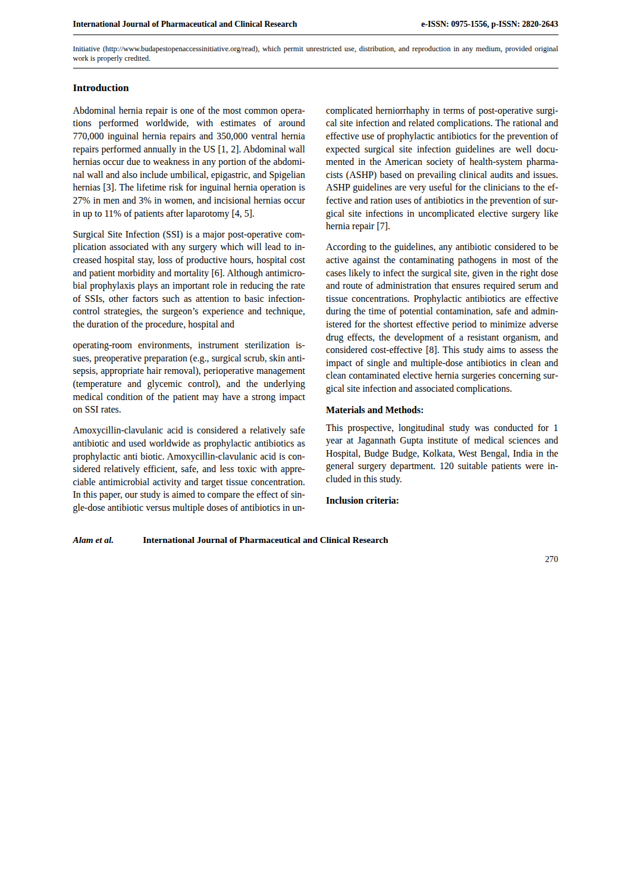International Journal of Pharmaceutical and Clinical Research e-ISSN: 0975-1556, p-ISSN: 2820-2643
Initiative (http://www.budapestopenaccessinitiative.org/read), which permit unrestricted use, distribution, and reproduction in any medium, provided original work is properly credited.
Introduction
Abdominal hernia repair is one of the most common operations performed worldwide, with estimates of around 770,000 inguinal hernia repairs and 350,000 ventral hernia repairs performed annually in the US [1, 2]. Abdominal wall hernias occur due to weakness in any portion of the abdominal wall and also include umbilical, epigastric, and Spigelian hernias [3]. The lifetime risk for inguinal hernia operation is 27% in men and 3% in women, and incisional hernias occur in up to 11% of patients after laparotomy [4, 5].
Surgical Site Infection (SSI) is a major post-operative complication associated with any surgery which will lead to increased hospital stay, loss of productive hours, hospital cost and patient morbidity and mortality [6]. Although antimicrobial prophylaxis plays an important role in reducing the rate of SSIs, other factors such as attention to basic infection-control strategies, the surgeon’s experience and technique, the duration of the procedure, hospital and
operating-room environments, instrument sterilization issues, preoperative preparation (e.g., surgical scrub, skin antisepsis, appropriate hair removal), perioperative management (temperature and glycemic control), and the underlying medical condition of the patient may have a strong impact on SSI rates.
Amoxycillin-clavulanic acid is considered a relatively safe antibiotic and used worldwide as prophylactic antibiotics as prophylactic anti biotic. Amoxycillin-clavulanic acid is considered relatively efficient, safe, and less toxic with appreciable antimicrobial activity and target tissue concentration. In this paper, our study is aimed to compare the effect of single-dose antibiotic versus multiple doses of antibiotics in uncomplicated herniorrhaphy in terms of post-operative surgical site infection and related complications. The rational and effective use of prophylactic antibiotics for the prevention of expected surgical site infection guidelines are well documented in the American society of health-system pharmacists (ASHP) based on prevailing clinical audits and issues. ASHP guidelines are very useful for the clinicians to the effective and ration uses of antibiotics in the prevention of surgical site infections in uncomplicated elective surgery like hernia repair [7].
According to the guidelines, any antibiotic considered to be active against the contaminating pathogens in most of the cases likely to infect the surgical site, given in the right dose and route of administration that ensures required serum and tissue concentrations. Prophylactic antibiotics are effective during the time of potential contamination, safe and administered for the shortest effective period to minimize adverse drug effects, the development of a resistant organism, and considered cost-effective [8]. This study aims to assess the impact of single and multiple-dose antibiotics in clean and clean contaminated elective hernia surgeries concerning surgical site infection and associated complications.
Materials and Methods:
This prospective, longitudinal study was conducted for 1 year at Jagannath Gupta institute of medical sciences and Hospital, Budge Budge, Kolkata, West Bengal, India in the general surgery department. 120 suitable patients were included in this study.
Inclusion criteria:
Alam et al. International Journal of Pharmaceutical and Clinical Research
270